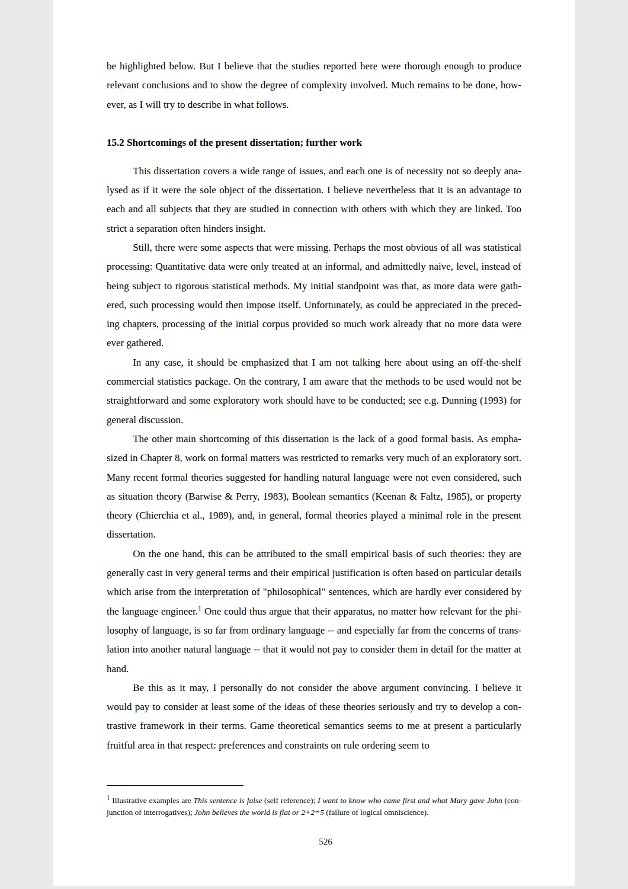be highlighted below. But I believe that the studies reported here were thorough enough to produce relevant conclusions and to show the degree of complexity involved. Much remains to be done, however, as I will try to describe in what follows.
15.2 Shortcomings of the present dissertation; further work
This dissertation covers a wide range of issues, and each one is of necessity not so deeply analysed as if it were the sole object of the dissertation. I believe nevertheless that it is an advantage to each and all subjects that they are studied in connection with others with which they are linked. Too strict a separation often hinders insight.
Still, there were some aspects that were missing. Perhaps the most obvious of all was statistical processing: Quantitative data were only treated at an informal, and admittedly naive, level, instead of being subject to rigorous statistical methods. My initial standpoint was that, as more data were gathered, such processing would then impose itself. Unfortunately, as could be appreciated in the preceding chapters, processing of the initial corpus provided so much work already that no more data were ever gathered.
In any case, it should be emphasized that I am not talking here about using an off-the-shelf commercial statistics package. On the contrary, I am aware that the methods to be used would not be straightforward and some exploratory work should have to be conducted; see e.g. Dunning (1993) for general discussion.
The other main shortcoming of this dissertation is the lack of a good formal basis. As emphasized in Chapter 8, work on formal matters was restricted to remarks very much of an exploratory sort. Many recent formal theories suggested for handling natural language were not even considered, such as situation theory (Barwise & Perry, 1983), Boolean semantics (Keenan & Faltz, 1985), or property theory (Chierchia et al., 1989), and, in general, formal theories played a minimal role in the present dissertation.
On the one hand, this can be attributed to the small empirical basis of such theories: they are generally cast in very general terms and their empirical justification is often based on particular details which arise from the interpretation of "philosophical" sentences, which are hardly ever considered by the language engineer.1 One could thus argue that their apparatus, no matter how relevant for the philosophy of language, is so far from ordinary language -- and especially far from the concerns of translation into another natural language -- that it would not pay to consider them in detail for the matter at hand.
Be this as it may, I personally do not consider the above argument convincing. I believe it would pay to consider at least some of the ideas of these theories seriously and try to develop a contrastive framework in their terms. Game theoretical semantics seems to me at present a particularly fruitful area in that respect: preferences and constraints on rule ordering seem to
1 Illustrative examples are This sentence is false (self reference); I want to know who came first and what Mary gave John (conjunction of interrogatives); John believes the world is flat or 2+2=5 (failure of logical omniscience).
526